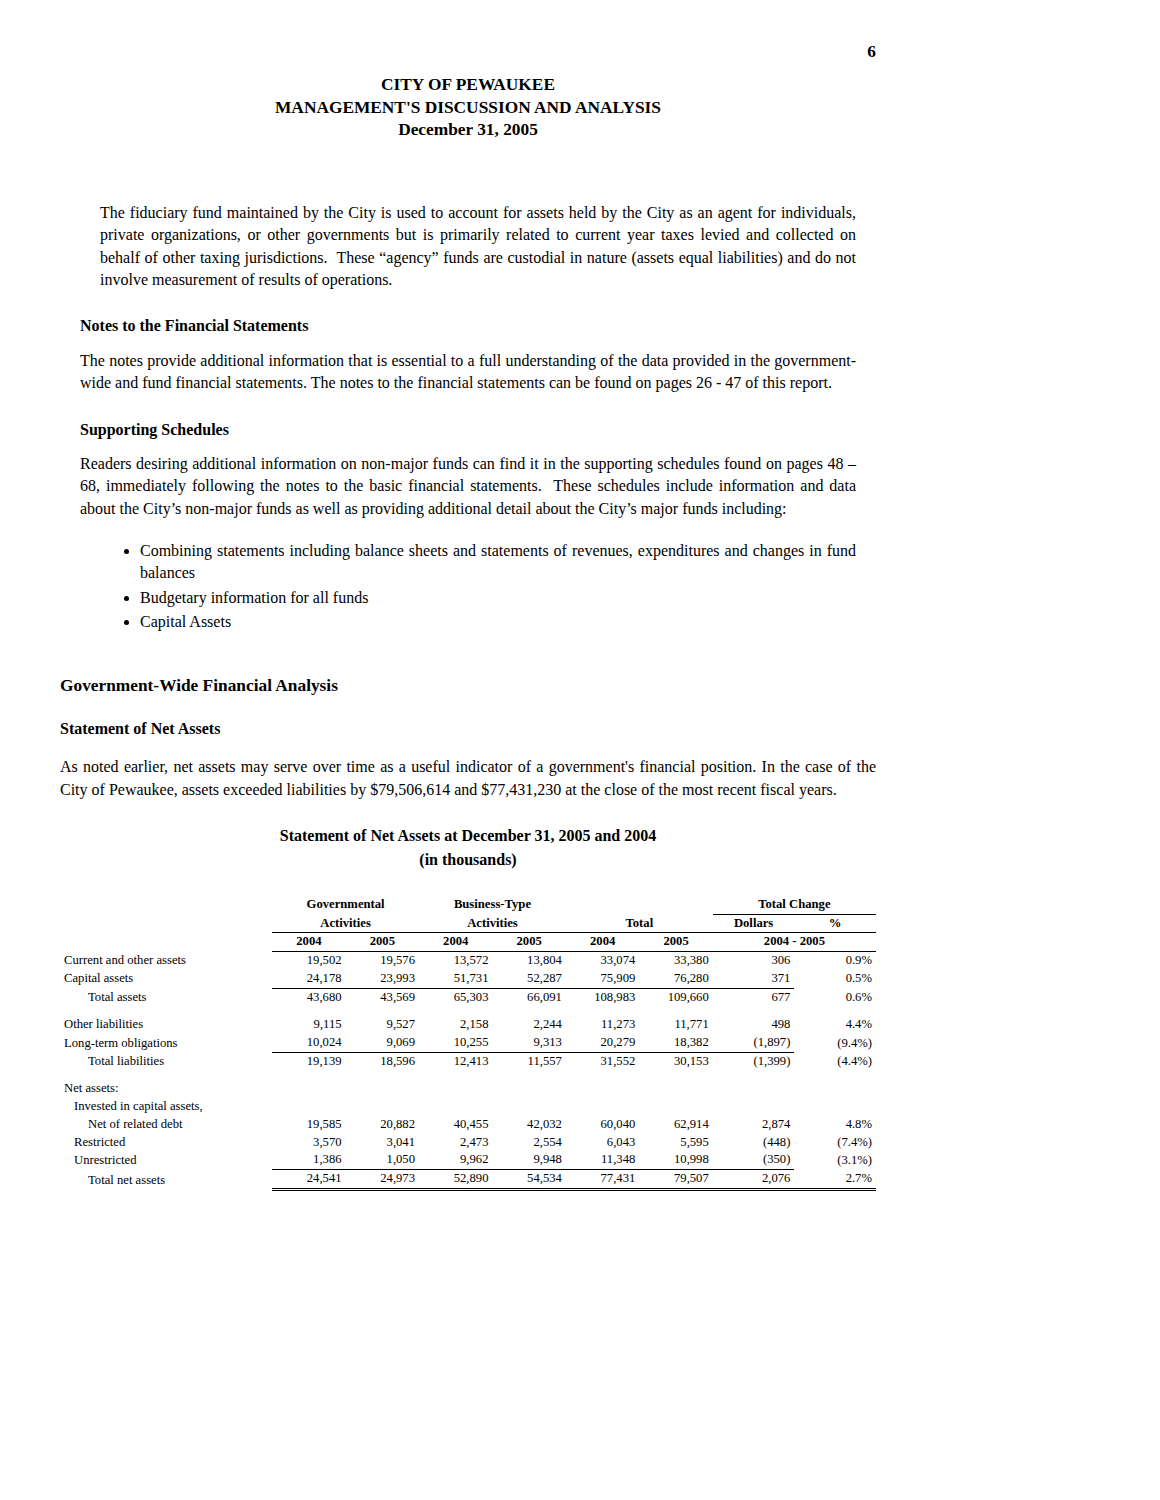6
CITY OF PEWAUKEE
MANAGEMENT'S DISCUSSION AND ANALYSIS
December 31, 2005
The fiduciary fund maintained by the City is used to account for assets held by the City as an agent for individuals, private organizations, or other governments but is primarily related to current year taxes levied and collected on behalf of other taxing jurisdictions. These “agency” funds are custodial in nature (assets equal liabilities) and do not involve measurement of results of operations.
Notes to the Financial Statements
The notes provide additional information that is essential to a full understanding of the data provided in the government-wide and fund financial statements. The notes to the financial statements can be found on pages 26 - 47 of this report.
Supporting Schedules
Readers desiring additional information on non-major funds can find it in the supporting schedules found on pages 48 – 68, immediately following the notes to the basic financial statements. These schedules include information and data about the City’s non-major funds as well as providing additional detail about the City’s major funds including:
Combining statements including balance sheets and statements of revenues, expenditures and changes in fund balances
Budgetary information for all funds
Capital Assets
Government-Wide Financial Analysis
Statement of Net Assets
As noted earlier, net assets may serve over time as a useful indicator of a government's financial position. In the case of the City of Pewaukee, assets exceeded liabilities by $79,506,614 and $77,431,230 at the close of the most recent fiscal years.
Statement of Net Assets at December 31, 2005 and 2004
(in thousands)
| | Governmental | Business-Type | | Total Change |
| | Activities | Activities | Total | Dollars | % |
| | 2004 | 2005 | 2004 | 2005 | 2004 | 2005 | 2004 - 2005 |
| Current and other assets | 19,502 | 19,576 | 13,572 | 13,804 | 33,074 | 33,380 | 306 | 0.9% |
| Capital assets | 24,178 | 23,993 | 51,731 | 52,287 | 75,909 | 76,280 | 371 | 0.5% |
| Total assets | 43,680 | 43,569 | 65,303 | 66,091 | 108,983 | 109,660 | 677 | 0.6% |
| Other liabilities | 9,115 | 9,527 | 2,158 | 2,244 | 11,273 | 11,771 | 498 | 4.4% |
| Long-term obligations | 10,024 | 9,069 | 10,255 | 9,313 | 20,279 | 18,382 | (1,897) | (9.4%) |
| Total liabilities | 19,139 | 18,596 | 12,413 | 11,557 | 31,552 | 30,153 | (1,399) | (4.4%) |
| Net assets: | |
| Invested in capital assets, | |
| Net of related debt | 19,585 | 20,882 | 40,455 | 42,032 | 60,040 | 62,914 | 2,874 | 4.8% |
| Restricted | 3,570 | 3,041 | 2,473 | 2,554 | 6,043 | 5,595 | (448) | (7.4%) |
| Unrestricted | 1,386 | 1,050 | 9,962 | 9,948 | 11,348 | 10,998 | (350) | (3.1%) |
| Total net assets | 24,541 | 24,973 | 52,890 | 54,534 | 77,431 | 79,507 | 2,076 | 2.7% |